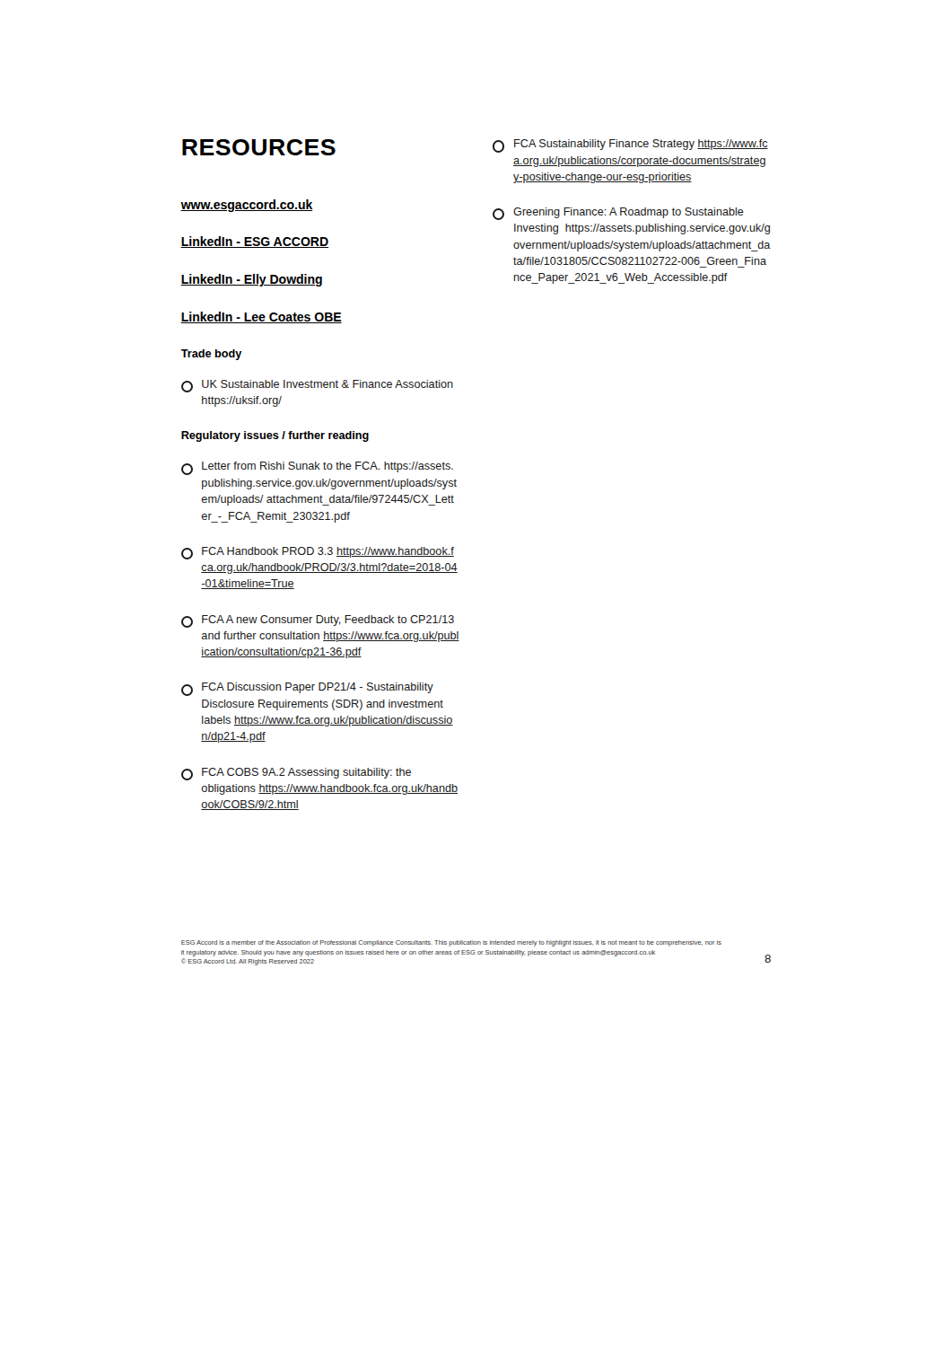RESOURCES
www.esgaccord.co.uk
LinkedIn - ESG ACCORD
LinkedIn - Elly Dowding
LinkedIn - Lee Coates OBE
Trade body
UK Sustainable Investment & Finance Association https://uksif.org/
Regulatory issues / further reading
Letter from Rishi Sunak to the FCA. https://assets.publishing.service.gov.uk/government/uploads/system/uploads/ attachment_data/file/972445/CX_Letter_-_FCA_Remit_230321.pdf
FCA Handbook PROD 3.3 https://www.handbook.fca.org.uk/handbook/PROD/3/3.html?date=2018-04-01&timeline=True
FCA A new Consumer Duty, Feedback to CP21/13 and further consultation https://www.fca.org.uk/publication/consultation/cp21-36.pdf
FCA Discussion Paper DP21/4 - Sustainability Disclosure Requirements (SDR) and investment labels https://www.fca.org.uk/publication/discussion/dp21-4.pdf
FCA COBS 9A.2 Assessing suitability: the obligations https://www.handbook.fca.org.uk/handbook/COBS/9/2.html
FCA Sustainability Finance Strategy https://www.fca.org.uk/publications/corporate-documents/strategy-positive-change-our-esg-priorities
Greening Finance: A Roadmap to Sustainable Investing https://assets.publishing.service.gov.uk/government/uploads/system/uploads/attachment_data/file/1031805/CCS0821102722-006_Green_Finance_Paper_2021_v6_Web_Accessible.pdf
ESG Accord is a member of the Association of Professional Compliance Consultants. This publication is intended merely to highlight issues, it is not meant to be comprehensive, nor is it regulatory advice. Should you have any questions on issues raised here or on other areas of ESG or Sustainability, please contact us admin@esgaccord.co.uk
© ESG Accord Ltd. All Rights Reserved 2022
8